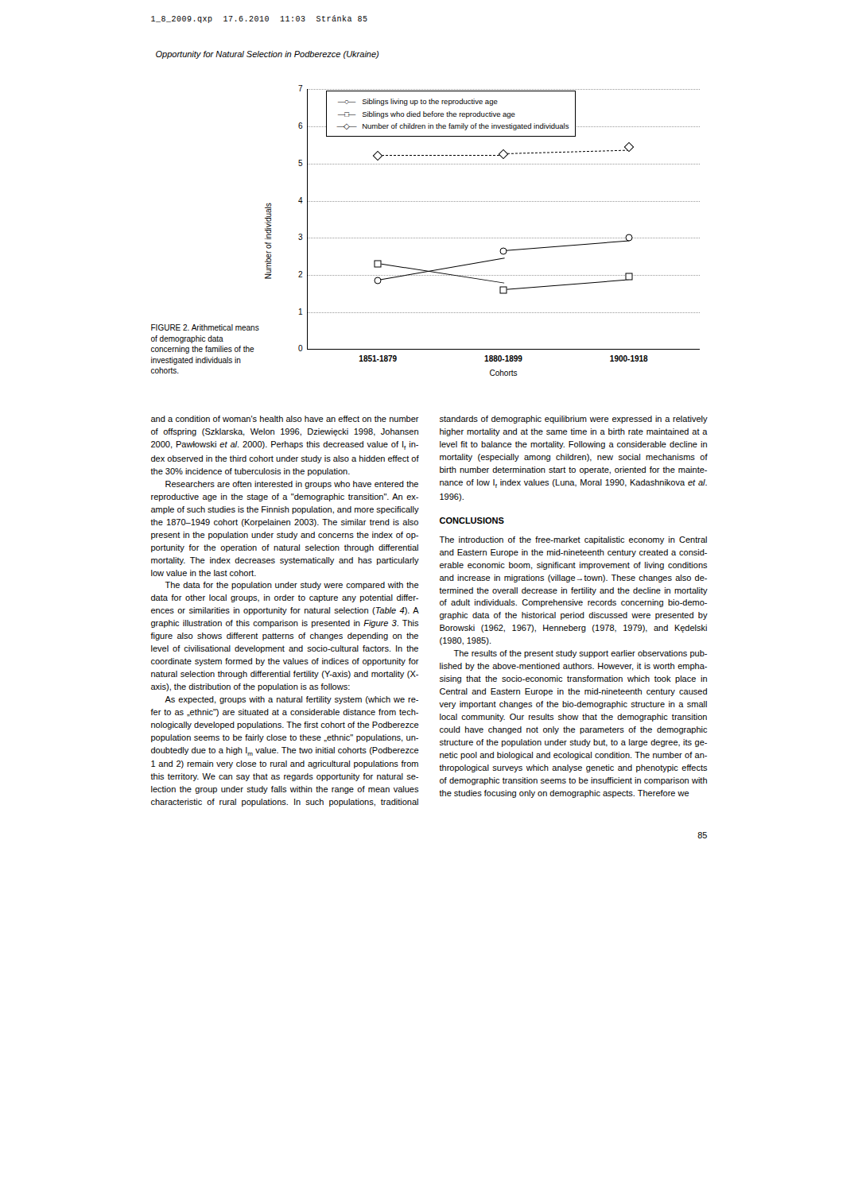1_8_2009.qxp 17.6.2010 11:03 Stránka 85
Opportunity for Natural Selection in Podberezce (Ukraine)
FIGURE 2. Arithmetical means of demographic data concerning the families of the investigated individuals in cohorts.
—○— Siblings living up to the reproductive age
—□— Siblings who died before the reproductive age
—◇— Number of children in the family of the investigated individuals
Number of individuals
7
6
5
4
3
2
1
0
1851-1879
1880-1899
1900-1918
Cohorts
and a condition of woman's health also have an effect on the number of offspring (Szklarska, Welon 1996, Dziewięcki 1998, Johansen 2000, Pawłowski et al. 2000). Perhaps this decreased value of If index observed in the third cohort under study is also a hidden effect of the 30% incidence of tuberculosis in the population.
Researchers are often interested in groups who have entered the reproductive age in the stage of a "demographic transition". An example of such studies is the Finnish population, and more specifically the 1870–1949 cohort (Korpelainen 2003). The similar trend is also present in the population under study and concerns the index of opportunity for the operation of natural selection through differential mortality. The index decreases systematically and has particularly low value in the last cohort.
The data for the population under study were compared with the data for other local groups, in order to capture any potential differences or similarities in opportunity for natural selection (Table 4). A graphic illustration of this comparison is presented in Figure 3. This figure also shows different patterns of changes depending on the level of civilisational development and socio-cultural factors. In the coordinate system formed by the values of indices of opportunity for natural selection through differential fertility (Y-axis) and mortality (X-axis), the distribution of the population is as follows:
As expected, groups with a natural fertility system (which we refer to as „ethnic") are situated at a considerable distance from technologically developed populations. The first cohort of the Podberezce population seems to be fairly close to these „ethnic" populations, undoubtedly due to a high Im value. The two initial cohorts (Podberezce 1 and 2) remain very close to rural and agricultural populations from this territory. We can say that as regards opportunity for natural selection the group under study falls within the range of mean values characteristic of rural populations. In such populations, traditional standards of demographic equilibrium were expressed in a relatively higher mortality and at the same time in a birth rate maintained at a level fit to balance the mortality. Following a considerable decline in mortality (especially among children), new social mechanisms of birth number determination start to operate, oriented for the maintenance of low If index values (Luna, Moral 1990, Kadashnikova et al. 1996).
CONCLUSIONS
The introduction of the free-market capitalistic economy in Central and Eastern Europe in the mid-nineteenth century created a considerable economic boom, significant improvement of living conditions and increase in migrations (village→town). These changes also determined the overall decrease in fertility and the decline in mortality of adult individuals. Comprehensive records concerning bio-demographic data of the historical period discussed were presented by Borowski (1962, 1967), Henneberg (1978, 1979), and Kędelski (1980, 1985).
The results of the present study support earlier observations published by the above-mentioned authors. However, it is worth emphasising that the socio-economic transformation which took place in Central and Eastern Europe in the mid-nineteenth century caused very important changes of the bio-demographic structure in a small local community. Our results show that the demographic transition could have changed not only the parameters of the demographic structure of the population under study but, to a large degree, its genetic pool and biological and ecological condition. The number of anthropological surveys which analyse genetic and phenotypic effects of demographic transition seems to be insufficient in comparison with the studies focusing only on demographic aspects. Therefore we
85